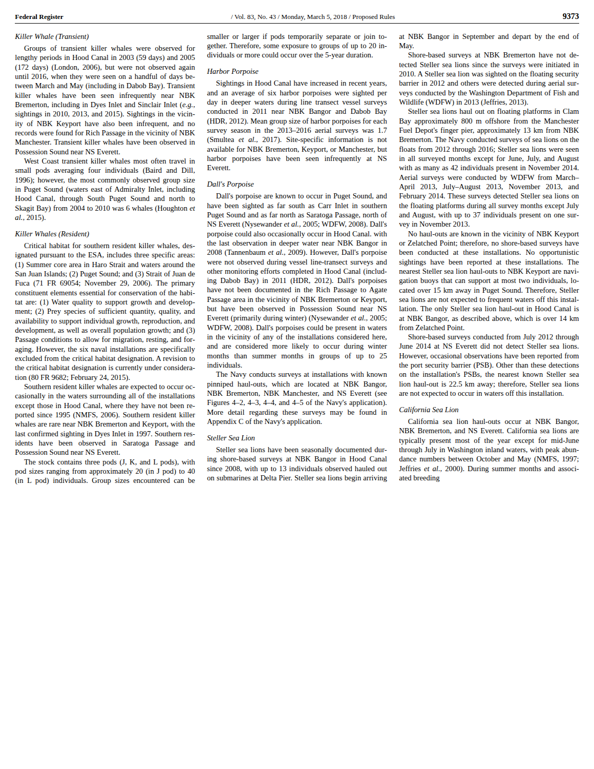Federal Register / Vol. 83, No. 43 / Monday, March 5, 2018 / Proposed Rules 9373
Killer Whale (Transient)
Groups of transient killer whales were observed for lengthy periods in Hood Canal in 2003 (59 days) and 2005 (172 days) (London, 2006), but were not observed again until 2016, when they were seen on a handful of days between March and May (including in Dabob Bay). Transient killer whales have been seen infrequently near NBK Bremerton, including in Dyes Inlet and Sinclair Inlet (e.g., sightings in 2010, 2013, and 2015). Sightings in the vicinity of NBK Keyport have also been infrequent, and no records were found for Rich Passage in the vicinity of NBK Manchester. Transient killer whales have been observed in Possession Sound near NS Everett.
West Coast transient killer whales most often travel in small pods averaging four individuals (Baird and Dill, 1996); however, the most commonly observed group size in Puget Sound (waters east of Admiralty Inlet, including Hood Canal, through South Puget Sound and north to Skagit Bay) from 2004 to 2010 was 6 whales (Houghton et al., 2015).
Killer Whales (Resident)
Critical habitat for southern resident killer whales, designated pursuant to the ESA, includes three specific areas: (1) Summer core area in Haro Strait and waters around the San Juan Islands; (2) Puget Sound; and (3) Strait of Juan de Fuca (71 FR 69054; November 29, 2006). The primary constituent elements essential for conservation of the habitat are: (1) Water quality to support growth and development; (2) Prey species of sufficient quantity, quality, and availability to support individual growth, reproduction, and development, as well as overall population growth; and (3) Passage conditions to allow for migration, resting, and foraging. However, the six naval installations are specifically excluded from the critical habitat designation. A revision to the critical habitat designation is currently under consideration (80 FR 9682; February 24, 2015).
Southern resident killer whales are expected to occur occasionally in the waters surrounding all of the installations except those in Hood Canal, where they have not been reported since 1995 (NMFS, 2006). Southern resident killer whales are rare near NBK Bremerton and Keyport, with the last confirmed sighting in Dyes Inlet in 1997. Southern residents have been observed in Saratoga Passage and Possession Sound near NS Everett.
The stock contains three pods (J, K, and L pods), with pod sizes ranging from approximately 20 (in J pod) to 40 (in L pod) individuals. Group sizes encountered can be smaller or larger if pods temporarily separate or join together. Therefore, some exposure to groups of up to 20 individuals or more could occur over the 5-year duration.
Harbor Porpoise
Sightings in Hood Canal have increased in recent years, and an average of six harbor porpoises were sighted per day in deeper waters during line transect vessel surveys conducted in 2011 near NBK Bangor and Dabob Bay (HDR, 2012). Mean group size of harbor porpoises for each survey season in the 2013–2016 aerial surveys was 1.7 (Smultea et al., 2017). Site-specific information is not available for NBK Bremerton, Keyport, or Manchester, but harbor porpoises have been seen infrequently at NS Everett.
Dall's Porpoise
Dall's porpoise are known to occur in Puget Sound, and have been sighted as far south as Carr Inlet in southern Puget Sound and as far north as Saratoga Passage, north of NS Everett (Nysewander et al., 2005; WDFW, 2008). Dall's porpoise could also occasionally occur in Hood Canal. with the last observation in deeper water near NBK Bangor in 2008 (Tannenbaum et al., 2009). However, Dall's porpoise were not observed during vessel line-transect surveys and other monitoring efforts completed in Hood Canal (including Dabob Bay) in 2011 (HDR, 2012). Dall's porpoises have not been documented in the Rich Passage to Agate Passage area in the vicinity of NBK Bremerton or Keyport, but have been observed in Possession Sound near NS Everett (primarily during winter) (Nysewander et al., 2005; WDFW, 2008). Dall's porpoises could be present in waters in the vicinity of any of the installations considered here, and are considered more likely to occur during winter months than summer months in groups of up to 25 individuals.
The Navy conducts surveys at installations with known pinniped haul-outs, which are located at NBK Bangor, NBK Bremerton, NBK Manchester, and NS Everett (see Figures 4–2, 4–3, 4–4, and 4–5 of the Navy's application). More detail regarding these surveys may be found in Appendix C of the Navy's application.
Steller Sea Lion
Steller sea lions have been seasonally documented during shore-based surveys at NBK Bangor in Hood Canal since 2008, with up to 13 individuals observed hauled out on submarines at Delta Pier. Steller sea lions begin arriving at NBK Bangor in September and depart by the end of May.
Shore-based surveys at NBK Bremerton have not detected Steller sea lions since the surveys were initiated in 2010. A Steller sea lion was sighted on the floating security barrier in 2012 and others were detected during aerial surveys conducted by the Washington Department of Fish and Wildlife (WDFW) in 2013 (Jeffries, 2013).
Steller sea lions haul out on floating platforms in Clam Bay approximately 800 m offshore from the Manchester Fuel Depot's finger pier, approximately 13 km from NBK Bremerton. The Navy conducted surveys of sea lions on the floats from 2012 through 2016; Steller sea lions were seen in all surveyed months except for June, July, and August with as many as 42 individuals present in November 2014. Aerial surveys were conducted by WDFW from March–April 2013, July–August 2013, November 2013, and February 2014. These surveys detected Steller sea lions on the floating platforms during all survey months except July and August, with up to 37 individuals present on one survey in November 2013.
No haul-outs are known in the vicinity of NBK Keyport or Zelatched Point; therefore, no shore-based surveys have been conducted at these installations. No opportunistic sightings have been reported at these installations. The nearest Steller sea lion haul-outs to NBK Keyport are navigation buoys that can support at most two individuals, located over 15 km away in Puget Sound. Therefore, Steller sea lions are not expected to frequent waters off this installation. The only Steller sea lion haul-out in Hood Canal is at NBK Bangor, as described above, which is over 14 km from Zelatched Point.
Shore-based surveys conducted from July 2012 through June 2014 at NS Everett did not detect Steller sea lions. However, occasional observations have been reported from the port security barrier (PSB). Other than these detections on the installation's PSBs, the nearest known Steller sea lion haul-out is 22.5 km away; therefore, Steller sea lions are not expected to occur in waters off this installation.
California Sea Lion
California sea lion haul-outs occur at NBK Bangor, NBK Bremerton, and NS Everett. California sea lions are typically present most of the year except for mid-June through July in Washington inland waters, with peak abundance numbers between October and May (NMFS, 1997; Jeffries et al., 2000). During summer months and associated breeding